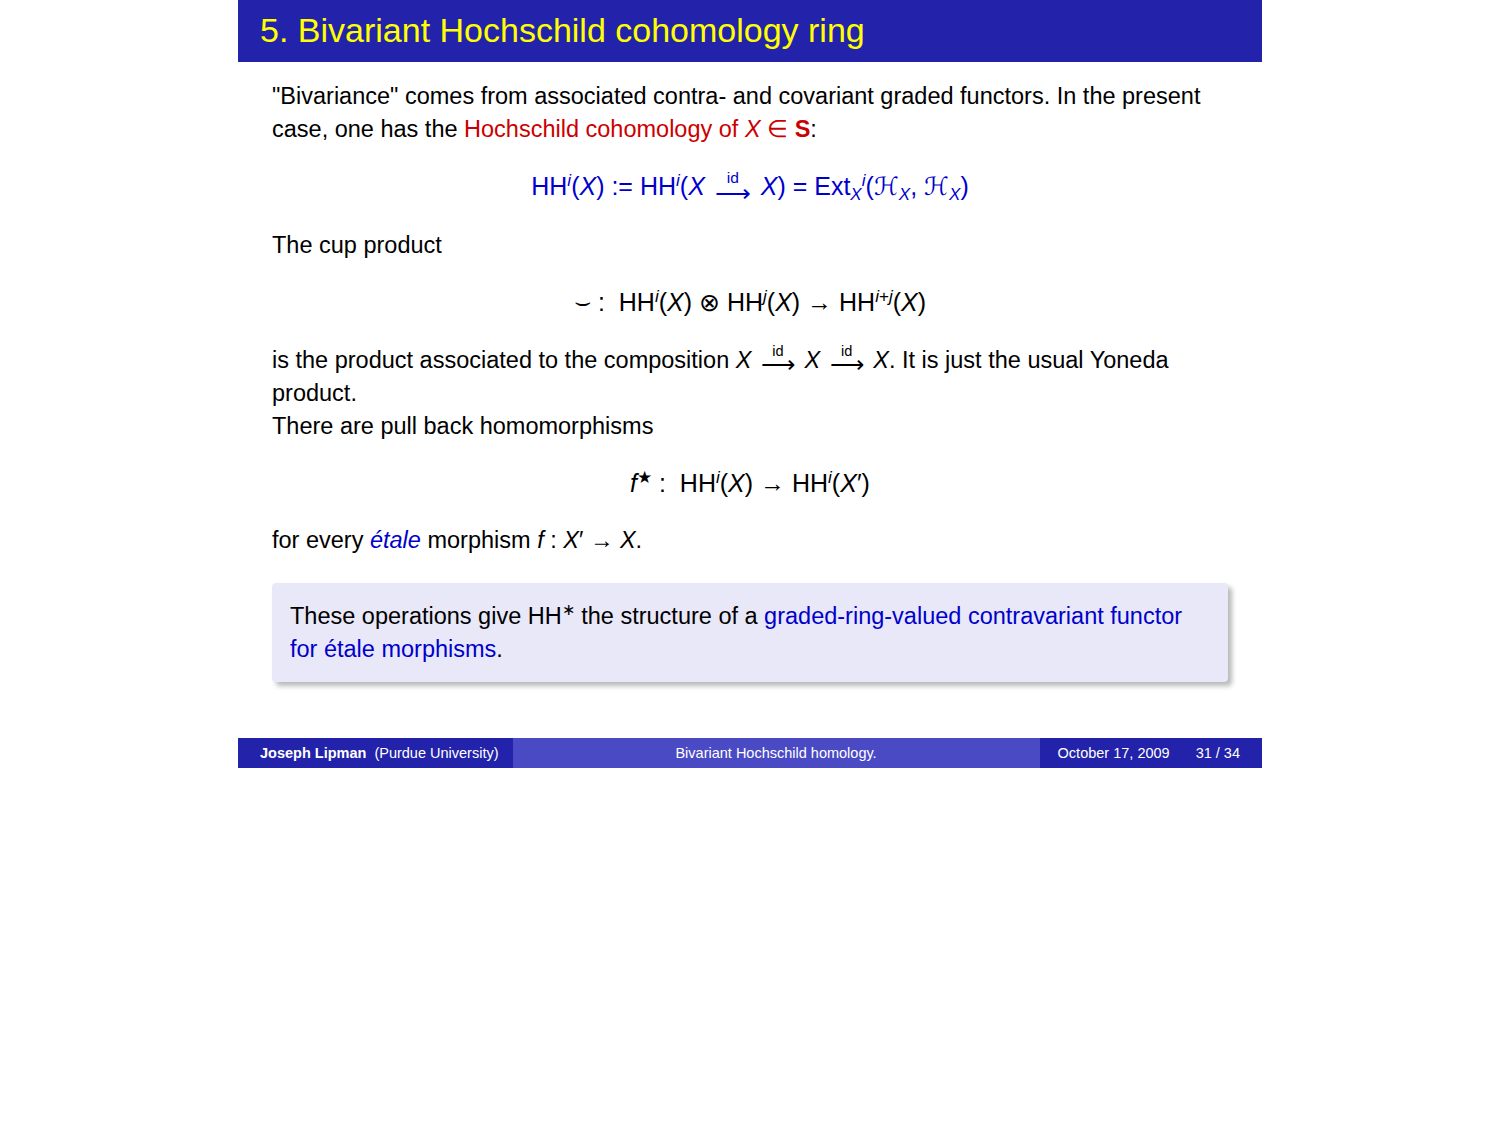5. Bivariant Hochschild cohomology ring
"Bivariance" comes from associated contra- and covariant graded functors. In the present case, one has the Hochschild cohomology of X ∈ S:
HHi(X) := HHi(X id⟶ X) = ExtXi(ℋX, ℋX)
The cup product
⌣ : HHi(X) ⊗ HHj(X) → HHi+j(X)
is the product associated to the composition X id⟶ X id⟶ X. It is just the usual Yoneda product.
There are pull back homomorphisms
f★ : HHi(X) → HHi(X′)
for every étale morphism f : X′ → X.
These operations give HH∗ the structure of a graded-ring-valued contravariant functor for étale morphisms.
Joseph Lipman (Purdue University)
Bivariant Hochschild homology.
October 17, 200931 / 34